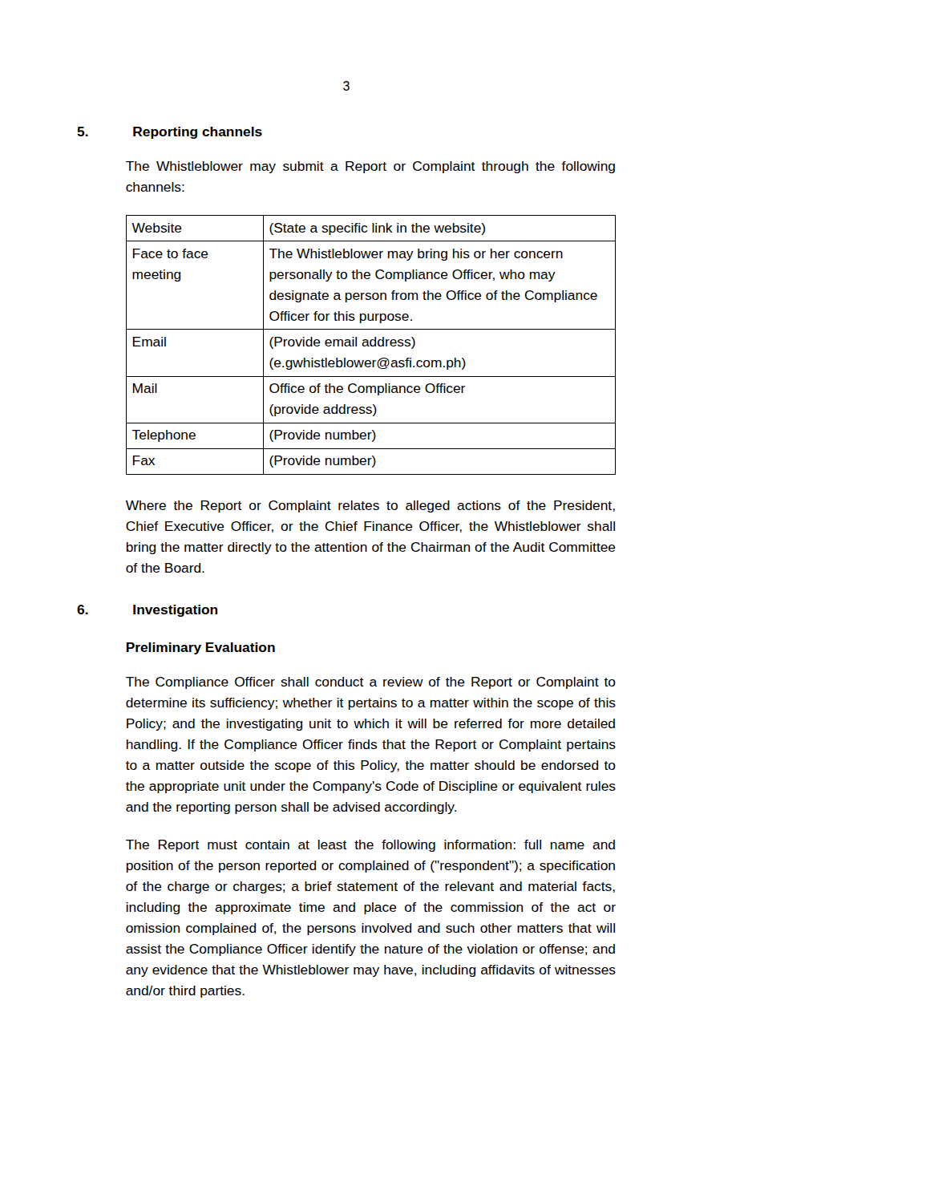3
5. Reporting channels
The Whistleblower may submit a Report or Complaint through the following channels:
| Website | (State a specific link in the website) |
| Face to face meeting | The Whistleblower may bring his or her concern personally to the Compliance Officer, who may designate a person from the Office of the Compliance Officer for this purpose. |
| Email | (Provide email address) (e.gwhistleblower@asfi.com.ph) |
| Mail | Office of the Compliance Officer (provide address) |
| Telephone | (Provide number) |
| Fax | (Provide number) |
Where the Report or Complaint relates to alleged actions of the President, Chief Executive Officer, or the Chief Finance Officer, the Whistleblower shall bring the matter directly to the attention of the Chairman of the Audit Committee of the Board.
6. Investigation
Preliminary Evaluation
The Compliance Officer shall conduct a review of the Report or Complaint to determine its sufficiency; whether it pertains to a matter within the scope of this Policy; and the investigating unit to which it will be referred for more detailed handling. If the Compliance Officer finds that the Report or Complaint pertains to a matter outside the scope of this Policy, the matter should be endorsed to the appropriate unit under the Company's Code of Discipline or equivalent rules and the reporting person shall be advised accordingly.
The Report must contain at least the following information: full name and position of the person reported or complained of ("respondent"); a specification of the charge or charges; a brief statement of the relevant and material facts, including the approximate time and place of the commission of the act or omission complained of, the persons involved and such other matters that will assist the Compliance Officer identify the nature of the violation or offense; and any evidence that the Whistleblower may have, including affidavits of witnesses and/or third parties.